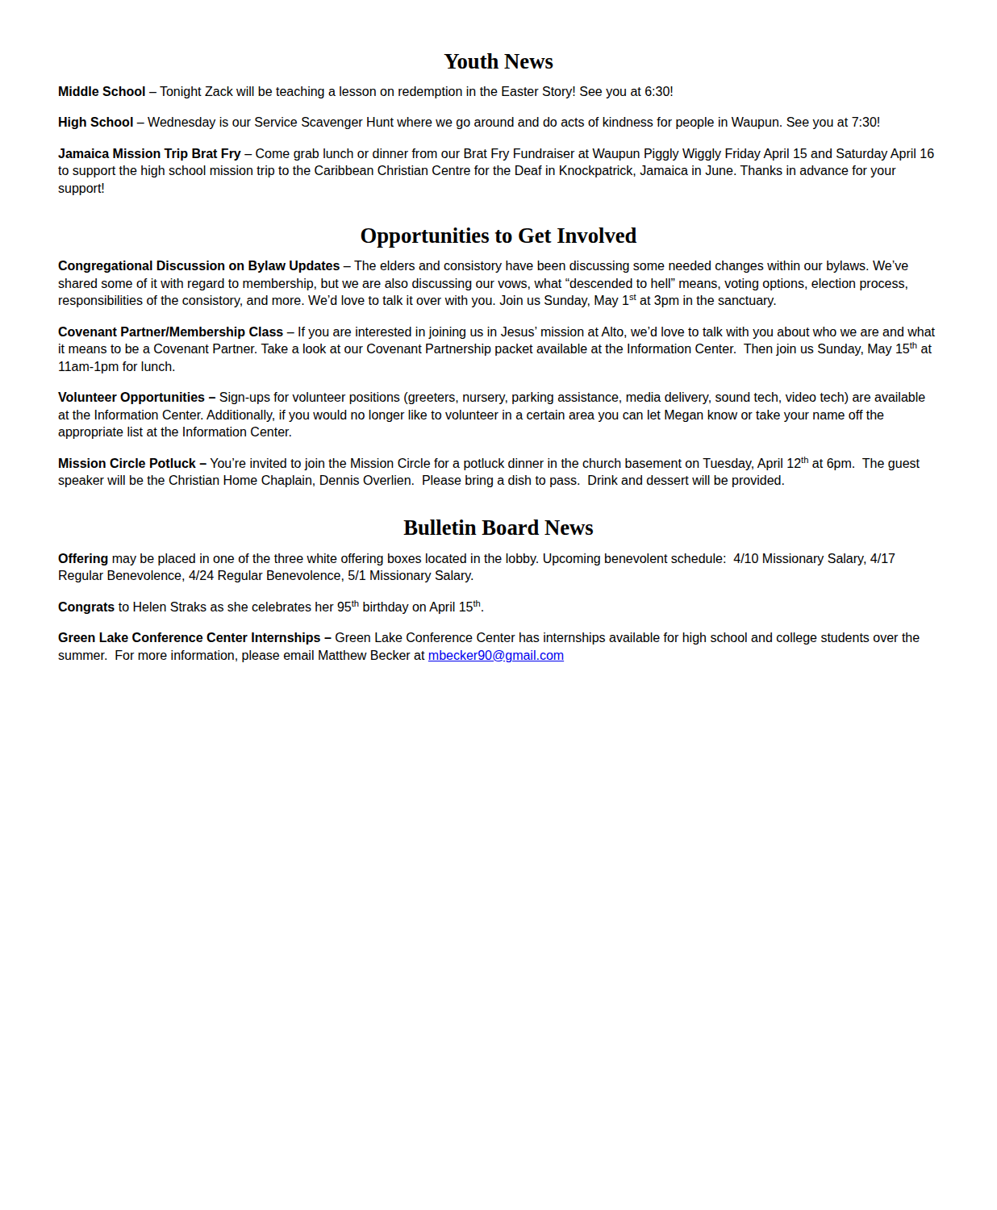Youth News
Middle School – Tonight Zack will be teaching a lesson on redemption in the Easter Story! See you at 6:30!
High School – Wednesday is our Service Scavenger Hunt where we go around and do acts of kindness for people in Waupun. See you at 7:30!
Jamaica Mission Trip Brat Fry – Come grab lunch or dinner from our Brat Fry Fundraiser at Waupun Piggly Wiggly Friday April 15 and Saturday April 16 to support the high school mission trip to the Caribbean Christian Centre for the Deaf in Knockpatrick, Jamaica in June. Thanks in advance for your support!
Opportunities to Get Involved
Congregational Discussion on Bylaw Updates – The elders and consistory have been discussing some needed changes within our bylaws. We’ve shared some of it with regard to membership, but we are also discussing our vows, what “descended to hell” means, voting options, election process, responsibilities of the consistory, and more. We’d love to talk it over with you. Join us Sunday, May 1st at 3pm in the sanctuary.
Covenant Partner/Membership Class – If you are interested in joining us in Jesus’ mission at Alto, we’d love to talk with you about who we are and what it means to be a Covenant Partner. Take a look at our Covenant Partnership packet available at the Information Center. Then join us Sunday, May 15th at 11am-1pm for lunch.
Volunteer Opportunities – Sign-ups for volunteer positions (greeters, nursery, parking assistance, media delivery, sound tech, video tech) are available at the Information Center. Additionally, if you would no longer like to volunteer in a certain area you can let Megan know or take your name off the appropriate list at the Information Center.
Mission Circle Potluck – You’re invited to join the Mission Circle for a potluck dinner in the church basement on Tuesday, April 12th at 6pm. The guest speaker will be the Christian Home Chaplain, Dennis Overlien. Please bring a dish to pass. Drink and dessert will be provided.
Bulletin Board News
Offering may be placed in one of the three white offering boxes located in the lobby. Upcoming benevolent schedule: 4/10 Missionary Salary, 4/17 Regular Benevolence, 4/24 Regular Benevolence, 5/1 Missionary Salary.
Congrats to Helen Straks as she celebrates her 95th birthday on April 15th.
Green Lake Conference Center Internships – Green Lake Conference Center has internships available for high school and college students over the summer. For more information, please email Matthew Becker at mbecker90@gmail.com